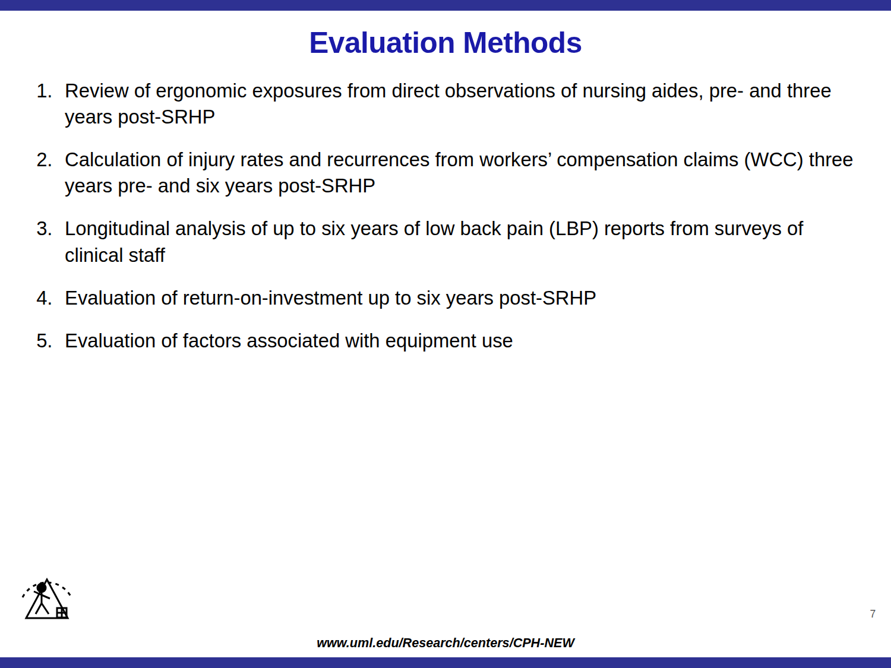Evaluation Methods
Review of ergonomic exposures from direct observations of nursing aides, pre- and three years post-SRHP
Calculation of injury rates and recurrences from workers’ compensation claims (WCC) three years pre- and six years post-SRHP
Longitudinal analysis of up to six years of low back pain (LBP) reports from surveys of clinical staff
Evaluation of return-on-investment up to six years post-SRHP
Evaluation of factors associated with equipment use
7
www.uml.edu/Research/centers/CPH-NEW